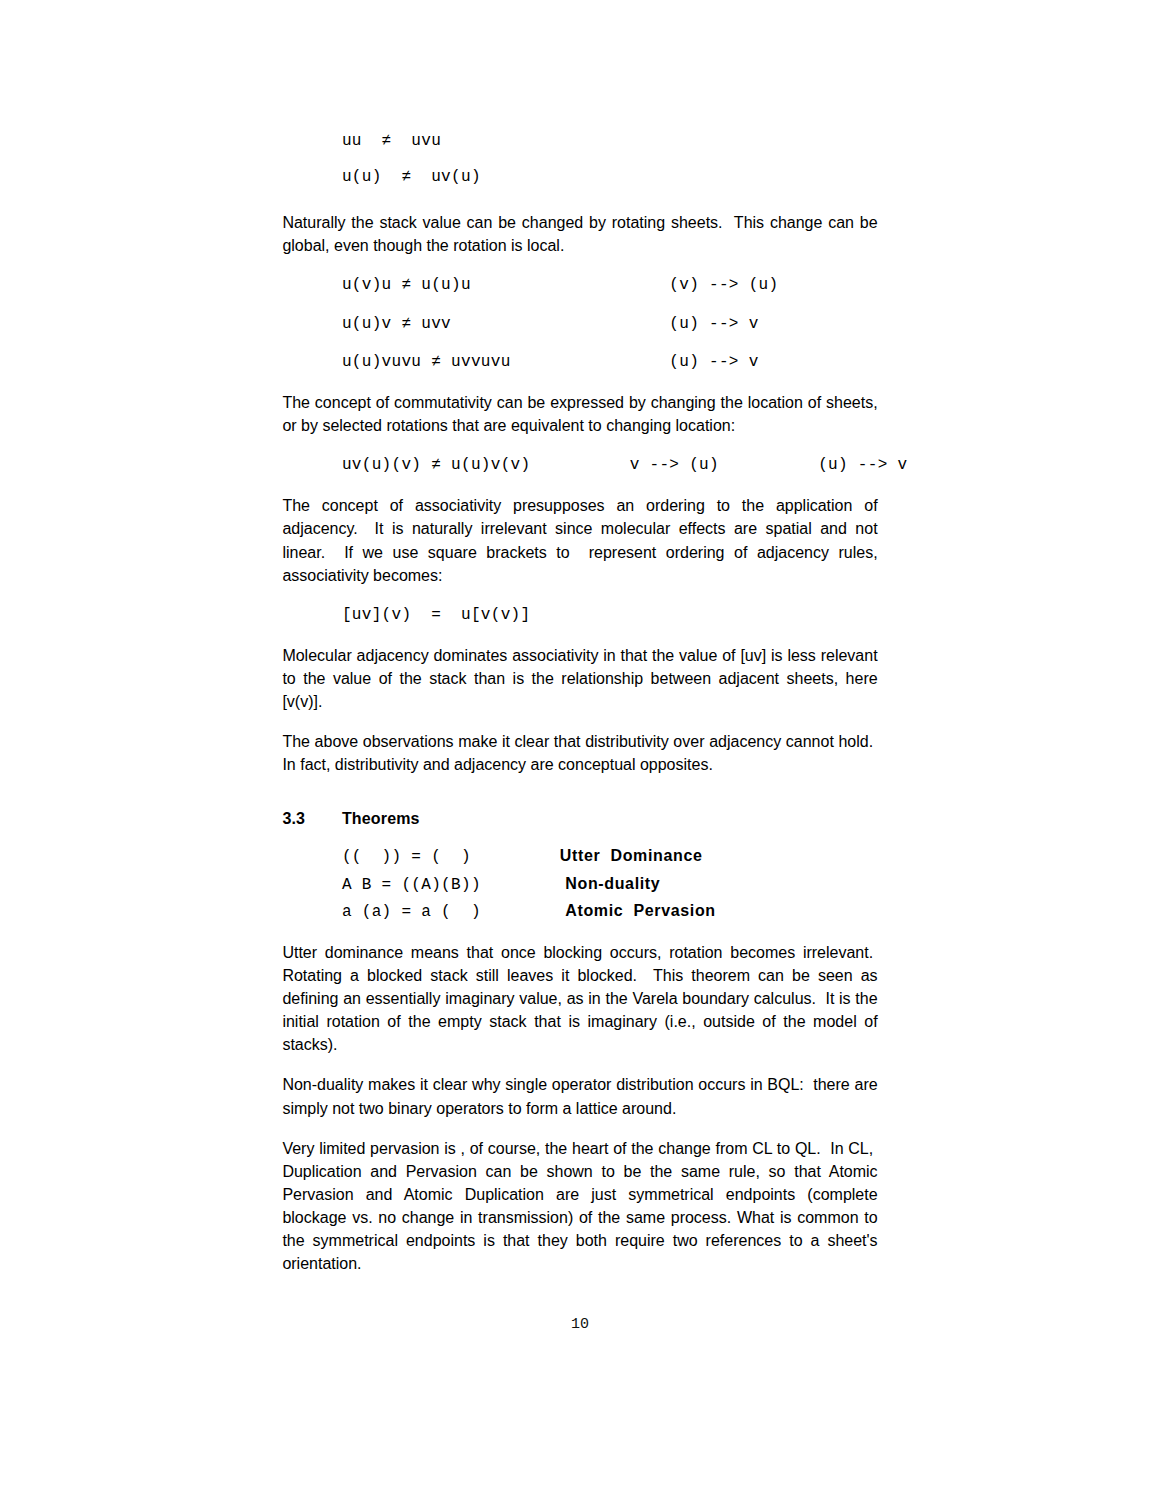uu ≠ uvu u(u) ≠ uv(u)
Naturally the stack value can be changed by rotating sheets. This change can be global, even though the rotation is local.
u(v)u ≠ u(u)u (v) --> (u) u(u)v ≠ uvv (u) --> v u(u)vuvu ≠ uvvuvu (u) --> v
The concept of commutativity can be expressed by changing the location of sheets, or by selected rotations that are equivalent to changing location:
uv(u)(v) ≠ u(u)v(v) v --> (u) (u) --> v
The concept of associativity presupposes an ordering to the application of adjacency. It is naturally irrelevant since molecular effects are spatial and not linear. If we use square brackets to represent ordering of adjacency rules, associativity becomes:
[uv](v) = u[v(v)]
Molecular adjacency dominates associativity in that the value of [uv] is less relevant to the value of the stack than is the relationship between adjacent sheets, here [v(v)].
The above observations make it clear that distributivity over adjacency cannot hold. In fact, distributivity and adjacency are conceptual opposites.
3.3 Theorems
(( )) = ( ) Utter Dominance A B = ((A)(B)) Non-duality a (a) = a ( ) Atomic Pervasion
Utter dominance means that once blocking occurs, rotation becomes irrelevant. Rotating a blocked stack still leaves it blocked. This theorem can be seen as defining an essentially imaginary value, as in the Varela boundary calculus. It is the initial rotation of the empty stack that is imaginary (i.e., outside of the model of stacks).
Non-duality makes it clear why single operator distribution occurs in BQL: there are simply not two binary operators to form a lattice around.
Very limited pervasion is , of course, the heart of the change from CL to QL. In CL, Duplication and Pervasion can be shown to be the same rule, so that Atomic Pervasion and Atomic Duplication are just symmetrical endpoints (complete blockage vs. no change in transmission) of the same process. What is common to the symmetrical endpoints is that they both require two references to a sheet's orientation.
10